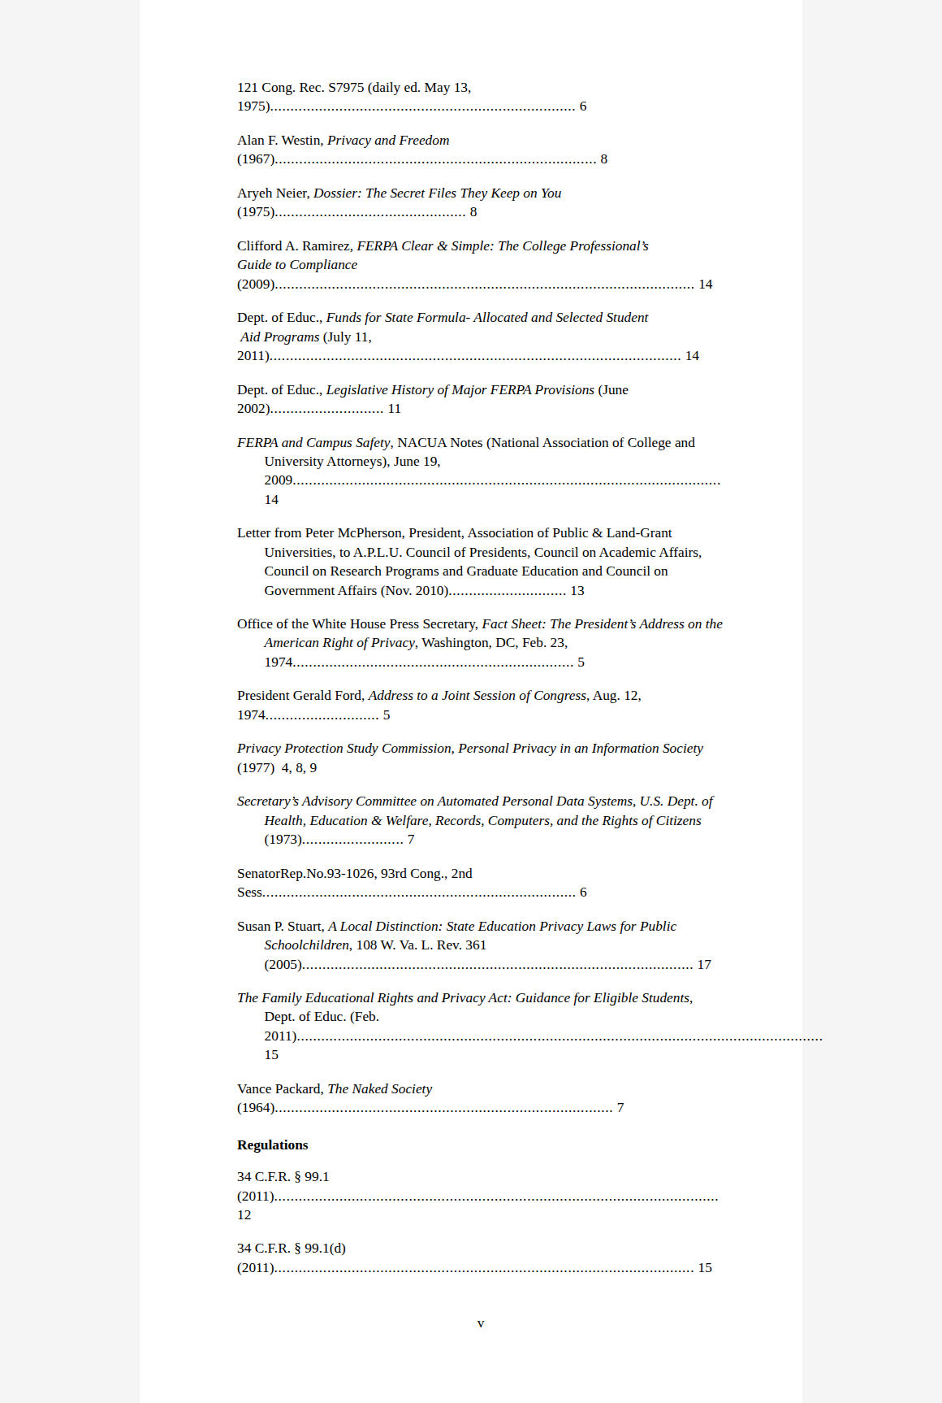121 Cong. Rec. S7975 (daily ed. May 13, 1975)........................................................................... 6
Alan F. Westin, Privacy and Freedom (1967)............................................................................... 8
Aryeh Neier, Dossier: The Secret Files They Keep on You (1975)............................................... 8
Clifford A. Ramirez, FERPA Clear & Simple: The College Professional’s
Guide to Compliance (2009)....................................................................................................... 14
Dept. of Educ., Funds for State Formula- Allocated and Selected Student
Aid Programs (July 11, 2011)..................................................................................................... 14
Dept. of Educ., Legislative History of Major FERPA Provisions (June 2002)............................ 11
FERPA and Campus Safety, NACUA Notes (National Association of College and University Attorneys), June 19, 2009......................................................................................................... 14
Letter from Peter McPherson, President, Association of Public & Land-Grant Universities, to A.P.L.U. Council of Presidents, Council on Academic Affairs, Council on Research Programs and Graduate Education and Council on Government Affairs (Nov. 2010)............................. 13
Office of the White House Press Secretary, Fact Sheet: The President’s Address on the American Right of Privacy, Washington, DC, Feb. 23, 1974..................................................................... 5
President Gerald Ford, Address to a Joint Session of Congress, Aug. 12, 1974............................ 5
Privacy Protection Study Commission, Personal Privacy in an Information Society (1977) 4, 8, 9
Secretary’s Advisory Committee on Automated Personal Data Systems, U.S. Dept. of Health, Education & Welfare, Records, Computers, and the Rights of Citizens (1973)......................... 7
SenatorRep.No.93-1026, 93rd Cong., 2nd Sess............................................................................. 6
Susan P. Stuart, A Local Distinction: State Education Privacy Laws for Public Schoolchildren, 108 W. Va. L. Rev. 361 (2005)................................................................................................ 17
The Family Educational Rights and Privacy Act: Guidance for Eligible Students, Dept. of Educ. (Feb. 2011)................................................................................................................................. 15
Vance Packard, The Naked Society (1964)................................................................................... 7
Regulations
34 C.F.R. § 99.1 (2011)............................................................................................................. 12
34 C.F.R. § 99.1(d) (2011)....................................................................................................... 15
v